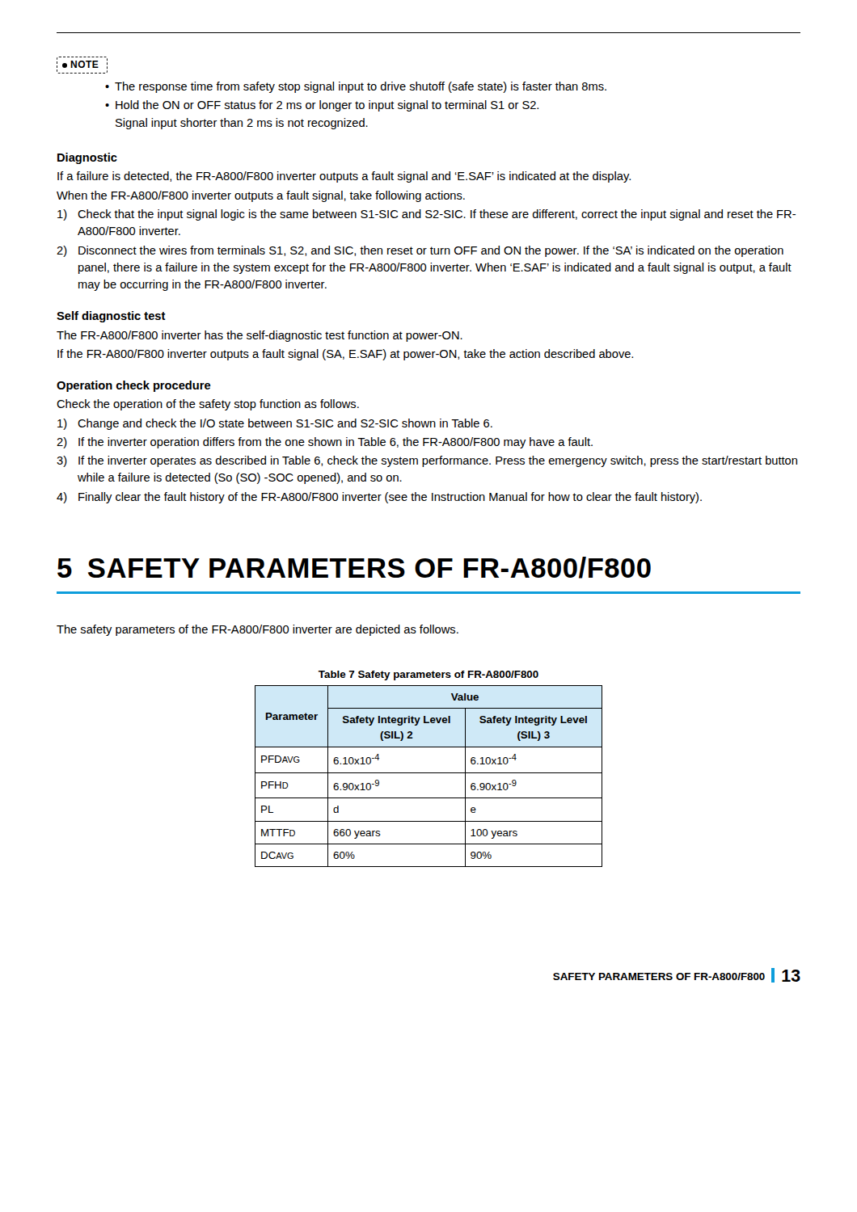NOTE
The response time from safety stop signal input to drive shutoff (safe state) is faster than 8ms.
Hold the ON or OFF status for 2 ms or longer to input signal to terminal S1 or S2.
Signal input shorter than 2 ms is not recognized.
Diagnostic
If a failure is detected, the FR-A800/F800 inverter outputs a fault signal and ‘E.SAF’ is indicated at the display.
When the FR-A800/F800 inverter outputs a fault signal, take following actions.
Check that the input signal logic is the same between S1-SIC and S2-SIC. If these are different, correct the input signal and reset the FR-A800/F800 inverter.
Disconnect the wires from terminals S1, S2, and SIC, then reset or turn OFF and ON the power. If the ‘SA’ is indicated on the operation panel, there is a failure in the system except for the FR-A800/F800 inverter. When ‘E.SAF’ is indicated and a fault signal is output, a fault may be occurring in the FR-A800/F800 inverter.
Self diagnostic test
The FR-A800/F800 inverter has the self-diagnostic test function at power-ON.
If the FR-A800/F800 inverter outputs a fault signal (SA, E.SAF) at power-ON, take the action described above.
Operation check procedure
Check the operation of the safety stop function as follows.
Change and check the I/O state between S1-SIC and S2-SIC shown in Table 6.
If the inverter operation differs from the one shown in Table 6, the FR-A800/F800 may have a fault.
If the inverter operates as described in Table 6, check the system performance. Press the emergency switch, press the start/restart button while a failure is detected (So (SO) -SOC opened), and so on.
Finally clear the fault history of the FR-A800/F800 inverter (see the Instruction Manual for how to clear the fault history).
5 SAFETY PARAMETERS OF FR-A800/F800
The safety parameters of the FR-A800/F800 inverter are depicted as follows.
Table 7 Safety parameters of FR-A800/F800
| Parameter | Value |
| --- | --- |
| Safety Integrity Level (SIL) 2 | Safety Integrity Level (SIL) 3 |
| PFD AVG | 6.10x10 -4 | 6.10x10 -4 |
| PFH D | 6.90x10 -9 | 6.90x10 -9 |
| PL | d | e |
| MTTF D | 660 years | 100 years |
| DC AVG | 60% | 90% |
SAFETY PARAMETERS OF FR-A800/F800 13